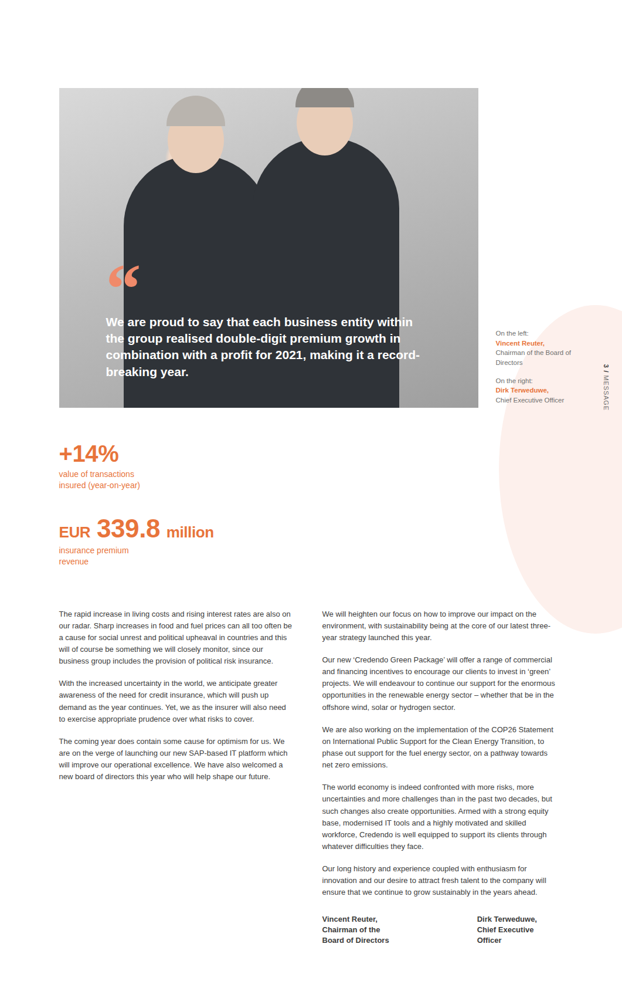3 / MESSAGE
“
We are proud to say that each business entity within the group realised double-digit premium growth in combination with a profit for 2021, making it a record-breaking year.
On the left: Vincent Reuter, Chairman of the Board of Directors
On the right: Dirk Terweduwe, Chief Executive Officer
+14%
value of transactions
insured (year-on-year)
EUR 339.8 million
insurance premium
revenue
The rapid increase in living costs and rising interest rates are also on our radar. Sharp increases in food and fuel prices can all too often be a cause for social unrest and political upheaval in countries and this will of course be something we will closely monitor, since our business group includes the provision of political risk insurance.
With the increased uncertainty in the world, we anticipate greater awareness of the need for credit insurance, which will push up demand as the year continues. Yet, we as the insurer will also need to exercise appropriate prudence over what risks to cover.
The coming year does contain some cause for optimism for us. We are on the verge of launching our new SAP-based IT platform which will improve our operational excellence. We have also welcomed a new board of directors this year who will help shape our future.
We will heighten our focus on how to improve our impact on the environment, with sustainability being at the core of our latest three-year strategy launched this year.
Our new ‘Credendo Green Package’ will offer a range of commercial and financing incentives to encourage our clients to invest in ‘green’ projects. We will endeavour to continue our support for the enormous opportunities in the renewable energy sector – whether that be in the offshore wind, solar or hydrogen sector.
We are also working on the implementation of the COP26 Statement on International Public Support for the Clean Energy Transition, to phase out support for the fuel energy sector, on a pathway towards net zero emissions.
The world economy is indeed confronted with more risks, more uncertainties and more challenges than in the past two decades, but such changes also create opportunities. Armed with a strong equity base, modernised IT tools and a highly motivated and skilled workforce, Credendo is well equipped to support its clients through whatever difficulties they face.
Our long history and experience coupled with enthusiasm for innovation and our desire to attract fresh talent to the company will ensure that we continue to grow sustainably in the years ahead.
Vincent Reuter,
Chairman of the
Board of Directors
Dirk Terweduwe,
Chief Executive
Officer